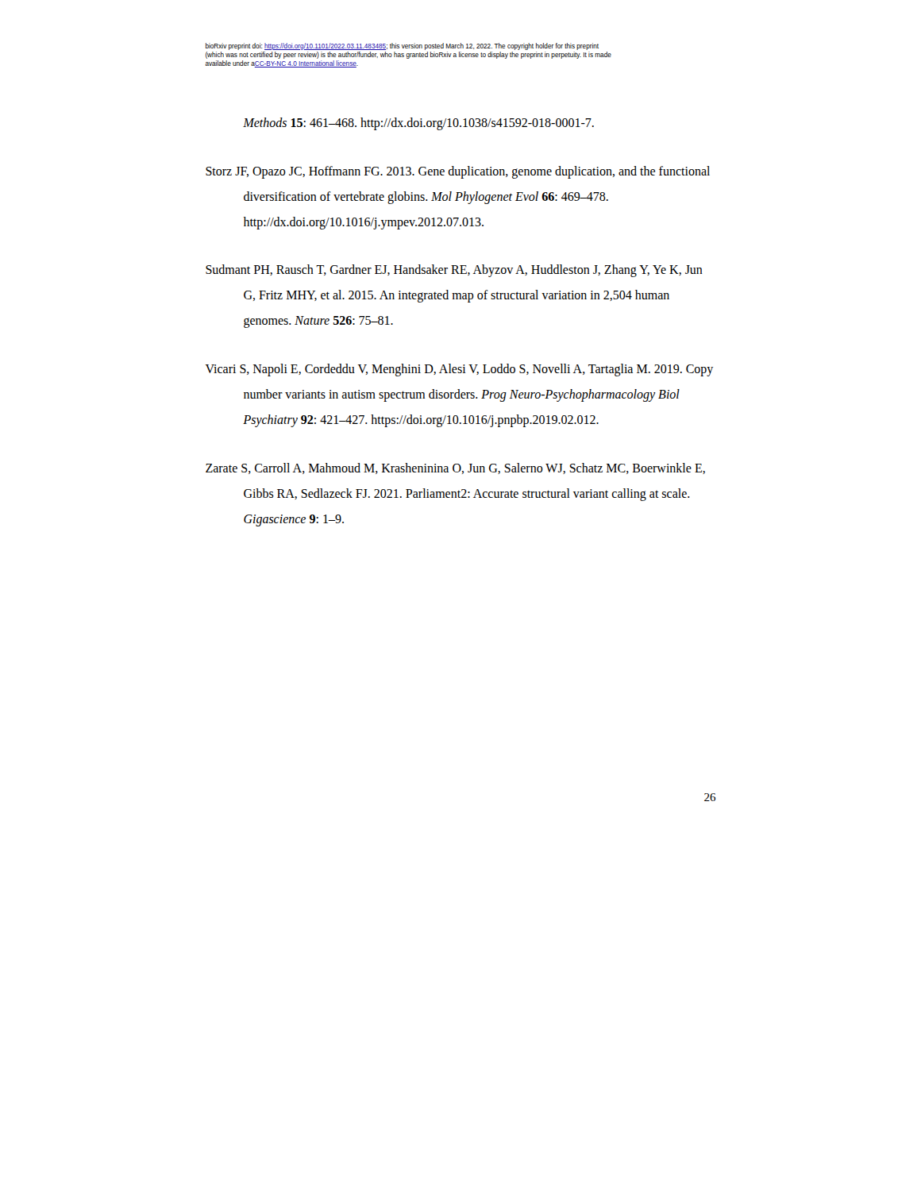bioRxiv preprint doi: https://doi.org/10.1101/2022.03.11.483485; this version posted March 12, 2022. The copyright holder for this preprint (which was not certified by peer review) is the author/funder, who has granted bioRxiv a license to display the preprint in perpetuity. It is made available under aCC-BY-NC 4.0 International license.
Methods 15: 461–468. http://dx.doi.org/10.1038/s41592-018-0001-7.
Storz JF, Opazo JC, Hoffmann FG. 2013. Gene duplication, genome duplication, and the functional diversification of vertebrate globins. Mol Phylogenet Evol 66: 469–478. http://dx.doi.org/10.1016/j.ympev.2012.07.013.
Sudmant PH, Rausch T, Gardner EJ, Handsaker RE, Abyzov A, Huddleston J, Zhang Y, Ye K, Jun G, Fritz MHY, et al. 2015. An integrated map of structural variation in 2,504 human genomes. Nature 526: 75–81.
Vicari S, Napoli E, Cordeddu V, Menghini D, Alesi V, Loddo S, Novelli A, Tartaglia M. 2019. Copy number variants in autism spectrum disorders. Prog Neuro-Psychopharmacology Biol Psychiatry 92: 421–427. https://doi.org/10.1016/j.pnpbp.2019.02.012.
Zarate S, Carroll A, Mahmoud M, Krasheninina O, Jun G, Salerno WJ, Schatz MC, Boerwinkle E, Gibbs RA, Sedlazeck FJ. 2021. Parliament2: Accurate structural variant calling at scale. Gigascience 9: 1–9.
26